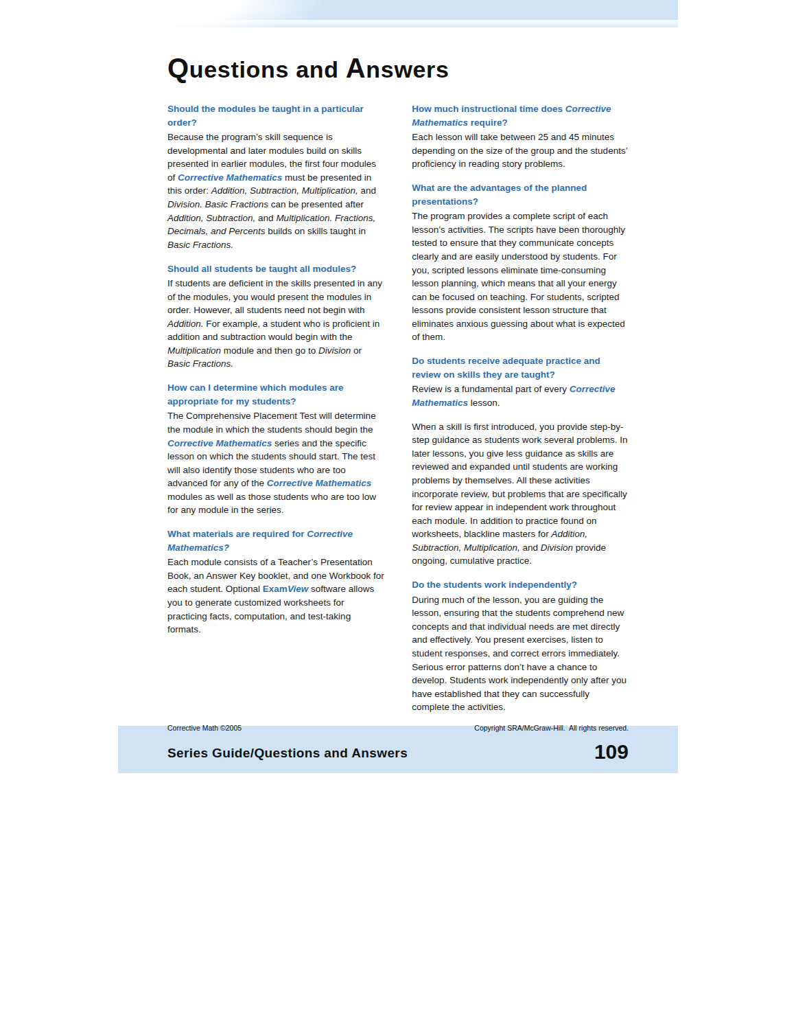Questions and Answers
Should the modules be taught in a particular order?
Because the program’s skill sequence is developmental and later modules build on skills presented in earlier modules, the first four modules of Corrective Mathematics must be presented in this order: Addition, Subtraction, Multiplication, and Division. Basic Fractions can be presented after Addition, Subtraction, and Multiplication. Fractions, Decimals, and Percents builds on skills taught in Basic Fractions.
Should all students be taught all modules?
If students are deficient in the skills presented in any of the modules, you would present the modules in order. However, all students need not begin with Addition. For example, a student who is proficient in addition and subtraction would begin with the Multiplication module and then go to Division or Basic Fractions.
How can I determine which modules are appropriate for my students?
The Comprehensive Placement Test will determine the module in which the students should begin the Corrective Mathematics series and the specific lesson on which the students should start. The test will also identify those students who are too advanced for any of the Corrective Mathematics modules as well as those students who are too low for any module in the series.
What materials are required for Corrective Mathematics?
Each module consists of a Teacher’s Presentation Book, an Answer Key booklet, and one Workbook for each student. Optional ExamView software allows you to generate customized worksheets for practicing facts, computation, and test-taking formats.
How much instructional time does Corrective Mathematics require?
Each lesson will take between 25 and 45 minutes depending on the size of the group and the students’ proficiency in reading story problems.
What are the advantages of the planned presentations?
The program provides a complete script of each lesson’s activities. The scripts have been thoroughly tested to ensure that they communicate concepts clearly and are easily understood by students. For you, scripted lessons eliminate time-consuming lesson planning, which means that all your energy can be focused on teaching. For students, scripted lessons provide consistent lesson structure that eliminates anxious guessing about what is expected of them.
Do students receive adequate practice and review on skills they are taught?
Review is a fundamental part of every Corrective Mathematics lesson.
When a skill is first introduced, you provide step-by-step guidance as students work several problems. In later lessons, you give less guidance as skills are reviewed and expanded until students are working problems by themselves. All these activities incorporate review, but problems that are specifically for review appear in independent work throughout each module. In addition to practice found on worksheets, blackline masters for Addition, Subtraction, Multiplication, and Division provide ongoing, cumulative practice.
Do the students work independently?
During much of the lesson, you are guiding the lesson, ensuring that the students comprehend new concepts and that individual needs are met directly and effectively. You present exercises, listen to student responses, and correct errors immediately. Serious error patterns don’t have a chance to develop. Students work independently only after you have established that they can successfully complete the activities.
Corrective Math ©2005 Copyright SRA/McGraw-Hill. All rights reserved.
Series Guide/Questions and Answers
109